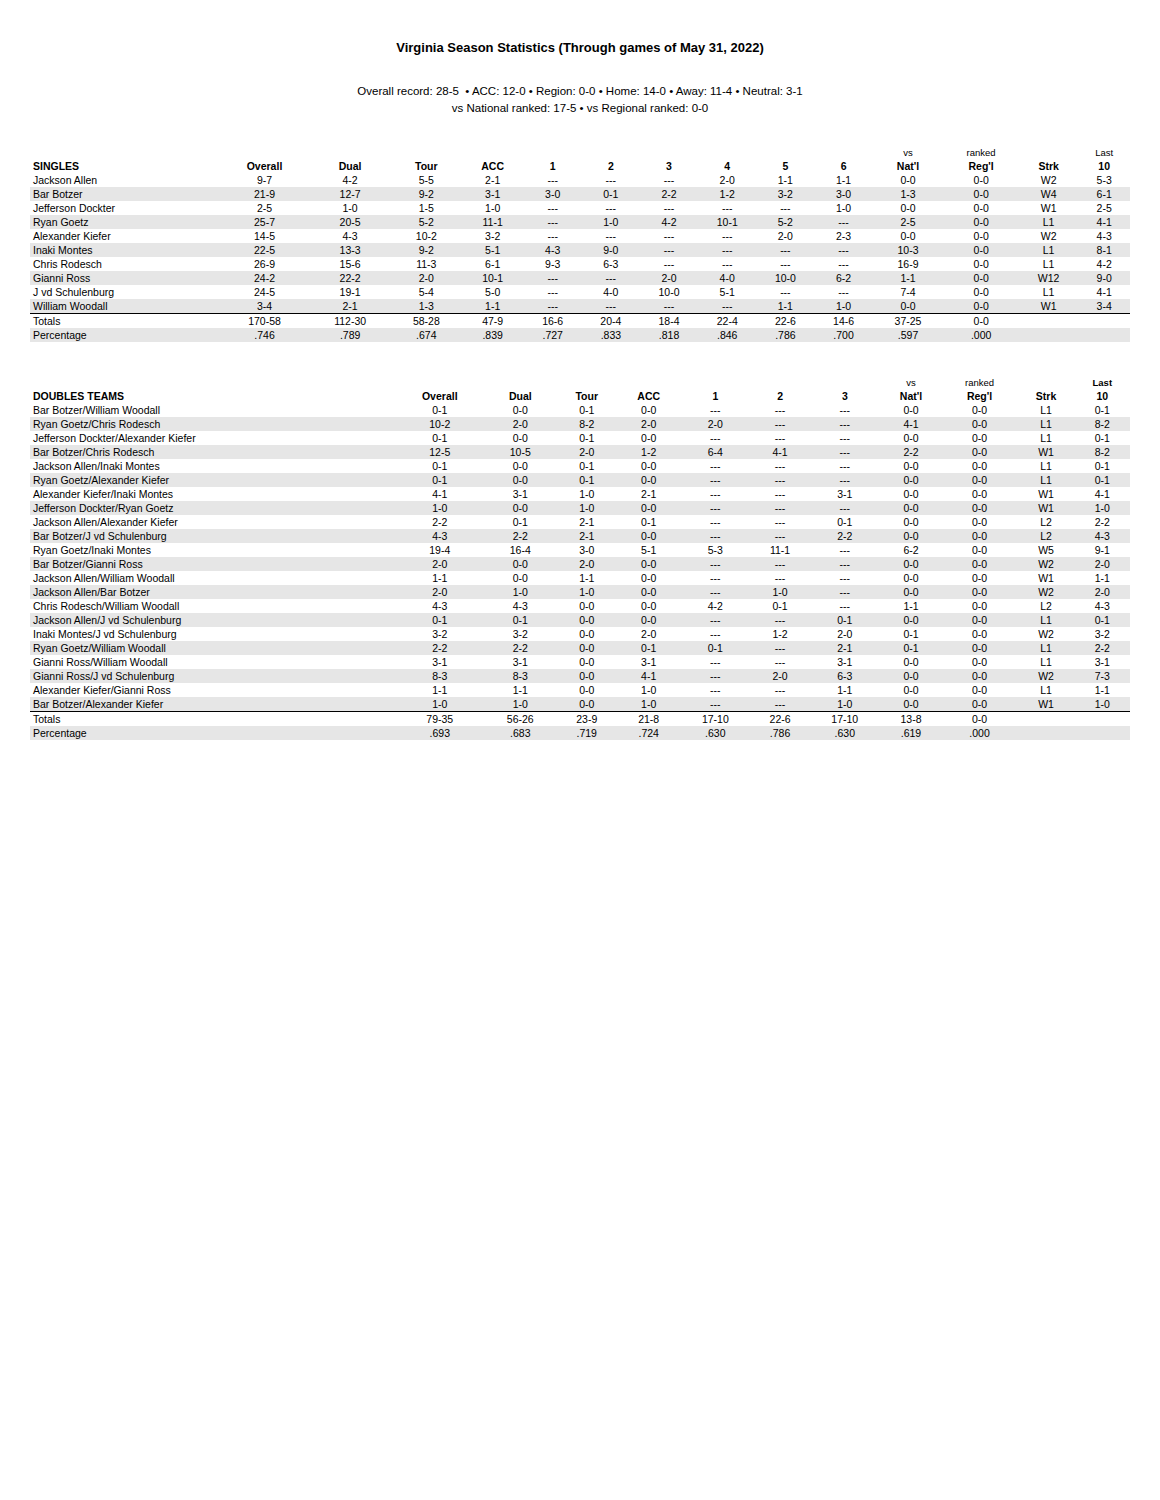Virginia Season Statistics (Through games of May 31, 2022)
Overall record: 28-5 • ACC: 12-0 • Region: 0-0 • Home: 14-0 • Away: 11-4 • Neutral: 3-1
vs National ranked: 17-5 • vs Regional ranked: 0-0
| | | | | | | | | | | | vs | ranked | | Last |
| --- | --- | --- | --- | --- | --- | --- | --- | --- | --- | --- | --- | --- | --- | --- |
| SINGLES | Overall | Dual | Tour | ACC | 1 | 2 | 3 | 4 | 5 | 6 | Nat'l | Reg'l | Strk | 10 |
| Jackson Allen | 9-7 | 4-2 | 5-5 | 2-1 | --- | --- | --- | 2-0 | 1-1 | 1-1 | 0-0 | 0-0 | W2 | 5-3 |
| Bar Botzer | 21-9 | 12-7 | 9-2 | 3-1 | 3-0 | 0-1 | 2-2 | 1-2 | 3-2 | 3-0 | 1-3 | 0-0 | W4 | 6-1 |
| Jefferson Dockter | 2-5 | 1-0 | 1-5 | 1-0 | --- | --- | --- | --- | --- | 1-0 | 0-0 | 0-0 | W1 | 2-5 |
| Ryan Goetz | 25-7 | 20-5 | 5-2 | 11-1 | --- | 1-0 | 4-2 | 10-1 | 5-2 | --- | 2-5 | 0-0 | L1 | 4-1 |
| Alexander Kiefer | 14-5 | 4-3 | 10-2 | 3-2 | --- | --- | --- | --- | 2-0 | 2-3 | 0-0 | 0-0 | W2 | 4-3 |
| Inaki Montes | 22-5 | 13-3 | 9-2 | 5-1 | 4-3 | 9-0 | --- | --- | --- | --- | 10-3 | 0-0 | L1 | 8-1 |
| Chris Rodesch | 26-9 | 15-6 | 11-3 | 6-1 | 9-3 | 6-3 | --- | --- | --- | --- | 16-9 | 0-0 | L1 | 4-2 |
| Gianni Ross | 24-2 | 22-2 | 2-0 | 10-1 | --- | --- | 2-0 | 4-0 | 10-0 | 6-2 | 1-1 | 0-0 | W12 | 9-0 |
| J vd Schulenburg | 24-5 | 19-1 | 5-4 | 5-0 | --- | 4-0 | 10-0 | 5-1 | --- | --- | 7-4 | 0-0 | L1 | 4-1 |
| William Woodall | 3-4 | 2-1 | 1-3 | 1-1 | --- | --- | --- | --- | 1-1 | 1-0 | 0-0 | 0-0 | W1 | 3-4 |
| Totals | 170-58 | 112-30 | 58-28 | 47-9 | 16-6 | 20-4 | 18-4 | 22-4 | 22-6 | 14-6 | 37-25 | 0-0 | | |
| Percentage | .746 | .789 | .674 | .839 | .727 | .833 | .818 | .846 | .786 | .700 | .597 | .000 | | |
| | | | | | | | | vs | ranked | | Last |
| --- | --- | --- | --- | --- | --- | --- | --- | --- | --- | --- | --- |
| DOUBLES TEAMS | Overall | Dual | Tour | ACC | 1 | 2 | 3 | Nat'l | Reg'l | Strk | 10 |
| Bar Botzer/William Woodall | 0-1 | 0-0 | 0-1 | 0-0 | --- | --- | --- | 0-0 | 0-0 | L1 | 0-1 |
| Ryan Goetz/Chris Rodesch | 10-2 | 2-0 | 8-2 | 2-0 | 2-0 | --- | --- | 4-1 | 0-0 | L1 | 8-2 |
| Jefferson Dockter/Alexander Kiefer | 0-1 | 0-0 | 0-1 | 0-0 | --- | --- | --- | 0-0 | 0-0 | L1 | 0-1 |
| Bar Botzer/Chris Rodesch | 12-5 | 10-5 | 2-0 | 1-2 | 6-4 | 4-1 | --- | 2-2 | 0-0 | W1 | 8-2 |
| Jackson Allen/Inaki Montes | 0-1 | 0-0 | 0-1 | 0-0 | --- | --- | --- | 0-0 | 0-0 | L1 | 0-1 |
| Ryan Goetz/Alexander Kiefer | 0-1 | 0-0 | 0-1 | 0-0 | --- | --- | --- | 0-0 | 0-0 | L1 | 0-1 |
| Alexander Kiefer/Inaki Montes | 4-1 | 3-1 | 1-0 | 2-1 | --- | --- | 3-1 | 0-0 | 0-0 | W1 | 4-1 |
| Jefferson Dockter/Ryan Goetz | 1-0 | 0-0 | 1-0 | 0-0 | --- | --- | --- | 0-0 | 0-0 | W1 | 1-0 |
| Jackson Allen/Alexander Kiefer | 2-2 | 0-1 | 2-1 | 0-1 | --- | --- | 0-1 | 0-0 | 0-0 | L2 | 2-2 |
| Bar Botzer/J vd Schulenburg | 4-3 | 2-2 | 2-1 | 0-0 | --- | --- | 2-2 | 0-0 | 0-0 | L2 | 4-3 |
| Ryan Goetz/Inaki Montes | 19-4 | 16-4 | 3-0 | 5-1 | 5-3 | 11-1 | --- | 6-2 | 0-0 | W5 | 9-1 |
| Bar Botzer/Gianni Ross | 2-0 | 0-0 | 2-0 | 0-0 | --- | --- | --- | 0-0 | 0-0 | W2 | 2-0 |
| Jackson Allen/William Woodall | 1-1 | 0-0 | 1-1 | 0-0 | --- | --- | --- | 0-0 | 0-0 | W1 | 1-1 |
| Jackson Allen/Bar Botzer | 2-0 | 1-0 | 1-0 | 0-0 | --- | 1-0 | --- | 0-0 | 0-0 | W2 | 2-0 |
| Chris Rodesch/William Woodall | 4-3 | 4-3 | 0-0 | 0-0 | 4-2 | 0-1 | --- | 1-1 | 0-0 | L2 | 4-3 |
| Jackson Allen/J vd Schulenburg | 0-1 | 0-1 | 0-0 | 0-0 | --- | --- | 0-1 | 0-0 | 0-0 | L1 | 0-1 |
| Inaki Montes/J vd Schulenburg | 3-2 | 3-2 | 0-0 | 2-0 | --- | 1-2 | 2-0 | 0-1 | 0-0 | W2 | 3-2 |
| Ryan Goetz/William Woodall | 2-2 | 2-2 | 0-0 | 0-1 | 0-1 | --- | 2-1 | 0-1 | 0-0 | L1 | 2-2 |
| Gianni Ross/William Woodall | 3-1 | 3-1 | 0-0 | 3-1 | --- | --- | 3-1 | 0-0 | 0-0 | L1 | 3-1 |
| Gianni Ross/J vd Schulenburg | 8-3 | 8-3 | 0-0 | 4-1 | --- | 2-0 | 6-3 | 0-0 | 0-0 | W2 | 7-3 |
| Alexander Kiefer/Gianni Ross | 1-1 | 1-1 | 0-0 | 1-0 | --- | --- | 1-1 | 0-0 | 0-0 | L1 | 1-1 |
| Bar Botzer/Alexander Kiefer | 1-0 | 1-0 | 0-0 | 1-0 | --- | --- | 1-0 | 0-0 | 0-0 | W1 | 1-0 |
| Totals | 79-35 | 56-26 | 23-9 | 21-8 | 17-10 | 22-6 | 17-10 | 13-8 | 0-0 | | |
| Percentage | .693 | .683 | .719 | .724 | .630 | .786 | .630 | .619 | .000 | | |